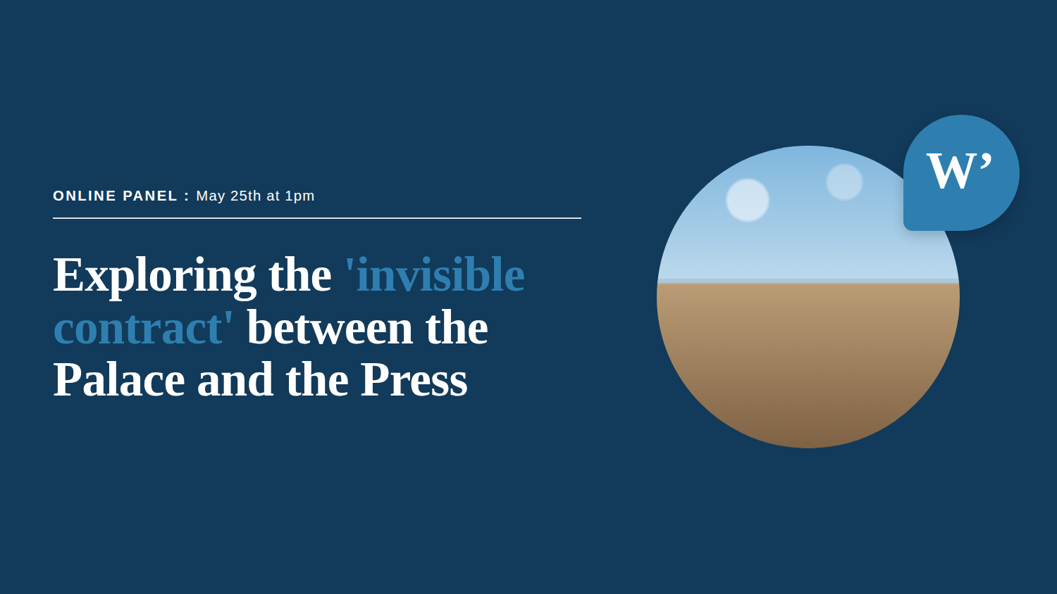Online Panel : May 25th at 1pm
Exploring the 'invisible contract' between the Palace and the Press
Buckingham Palace
W’